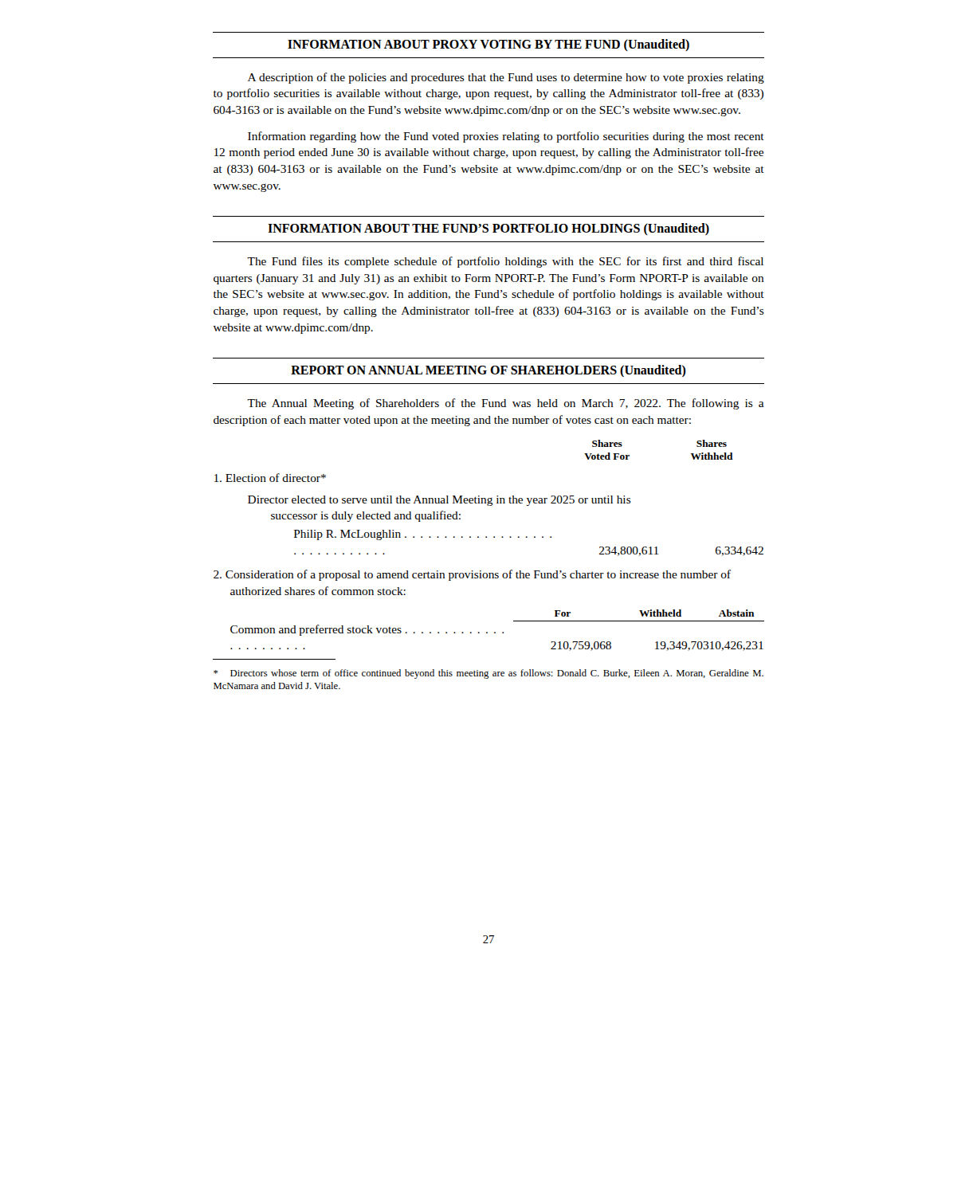INFORMATION ABOUT PROXY VOTING BY THE FUND (Unaudited)
A description of the policies and procedures that the Fund uses to determine how to vote proxies relating to portfolio securities is available without charge, upon request, by calling the Administrator toll-free at (833) 604-3163 or is available on the Fund’s website www.dpimc.com/dnp or on the SEC’s website www.sec.gov.
Information regarding how the Fund voted proxies relating to portfolio securities during the most recent 12 month period ended June 30 is available without charge, upon request, by calling the Administrator toll-free at (833) 604-3163 or is available on the Fund’s website at www.dpimc.com/dnp or on the SEC’s website at www.sec.gov.
INFORMATION ABOUT THE FUND’S PORTFOLIO HOLDINGS (Unaudited)
The Fund files its complete schedule of portfolio holdings with the SEC for its first and third fiscal quarters (January 31 and July 31) as an exhibit to Form NPORT-P. The Fund’s Form NPORT-P is available on the SEC’s website at www.sec.gov. In addition, the Fund’s schedule of portfolio holdings is available without charge, upon request, by calling the Administrator toll-free at (833) 604-3163 or is available on the Fund’s website at www.dpimc.com/dnp.
REPORT ON ANNUAL MEETING OF SHAREHOLDERS (Unaudited)
The Annual Meeting of Shareholders of the Fund was held on March 7, 2022. The following is a description of each matter voted upon at the meeting and the number of votes cast on each matter:
| | Shares Voted For | Shares Withheld |
1. Election of director*
Director elected to serve until the Annual Meeting in the year 2025 or until his
successor is duly elected and qualified:
| Philip R. McLoughlin . . . . . . . . . . . . . . . . . . . . . . . . . . . . . . . | 234,800,611 | 6,334,642 |
2. Consideration of a proposal to amend certain provisions of the Fund’s charter to increase the number of
authorized shares of common stock:
| | For | Withheld | Abstain |
| Common and preferred stock votes . . . . . . . . . . . . . . . . . . . . . . . | 210,759,068 | 19,349,703 | 10,426,231 |
*Directors whose term of office continued beyond this meeting are as follows: Donald C. Burke, Eileen A. Moran, Geraldine M. McNamara and David J. Vitale.
27